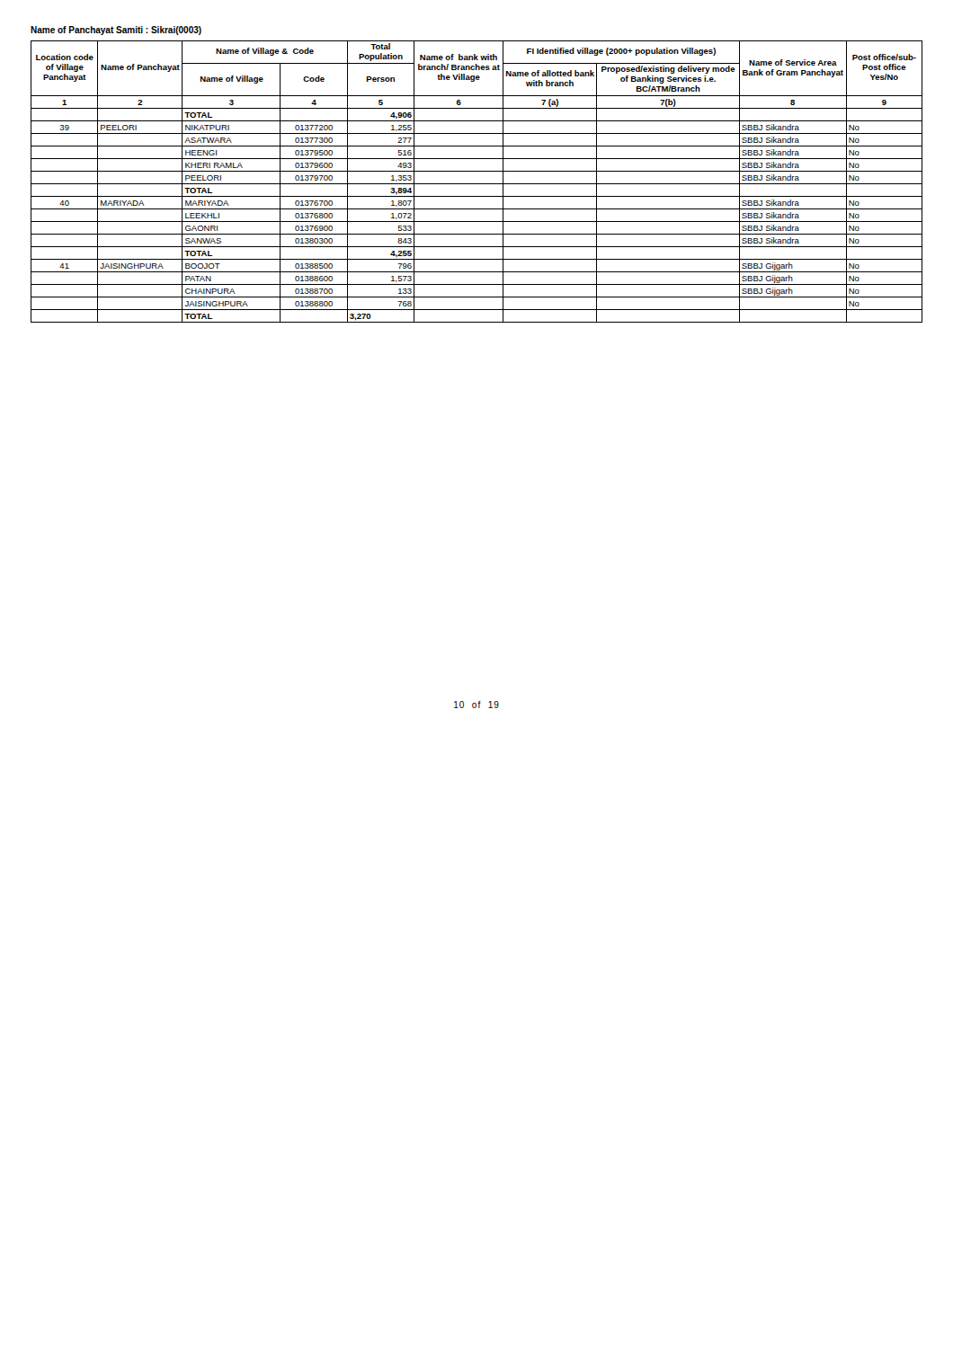Name of Panchayat Samiti : Sikrai(0003)
| Location code of Village Panchayat | Name of Panchayat | Name of Village & Code | Total Population | Name of bank with branch/ Branches at the Village | FI Identified village (2000+ population Villages) | Name of Service Area Bank of Gram Panchayat | Post office/sub-Post office Yes/No |
| --- | --- | --- | --- | --- | --- | --- | --- |
| Name of Village | Code | Person | Name of allotted bank with branch | Proposed/existing delivery mode of Banking Services i.e. BC/ATM/Branch |
| 1 | 2 | 3 | 4 | 5 | 6 | 7 (a) | 7(b) | 8 | 9 |
| | | TOTAL | | 4,906 | | | | | |
| 39 | PEELORI | NIKATPURI | 01377200 | 1,255 | | | | SBBJ Sikandra | No |
| | | ASATWARA | 01377300 | 277 | | | | SBBJ Sikandra | No |
| | | HEENGI | 01379500 | 516 | | | | SBBJ Sikandra | No |
| | | KHERI RAMLA | 01379600 | 493 | | | | SBBJ Sikandra | No |
| | | PEELORI | 01379700 | 1,353 | | | | SBBJ Sikandra | No |
| | | TOTAL | | 3,894 | | | | | |
| 40 | MARIYADA | MARIYADA | 01376700 | 1,807 | | | | SBBJ Sikandra | No |
| | | LEEKHLI | 01376800 | 1,072 | | | | SBBJ Sikandra | No |
| | | GAONRI | 01376900 | 533 | | | | SBBJ Sikandra | No |
| | | SANWAS | 01380300 | 843 | | | | SBBJ Sikandra | No |
| | | TOTAL | | 4,255 | | | | | |
| 41 | JAISINGHPURA | BOOJOT | 01388500 | 796 | | | | SBBJ Gijgarh | No |
| | | PATAN | 01388600 | 1,573 | | | | SBBJ Gijgarh | No |
| | | CHAINPURA | 01388700 | 133 | | | | SBBJ Gijgarh | No |
| | | JAISINGHPURA | 01388800 | 768 | | | | | No |
| | | TOTAL | | 3,270 | | | | | |
10 of 19